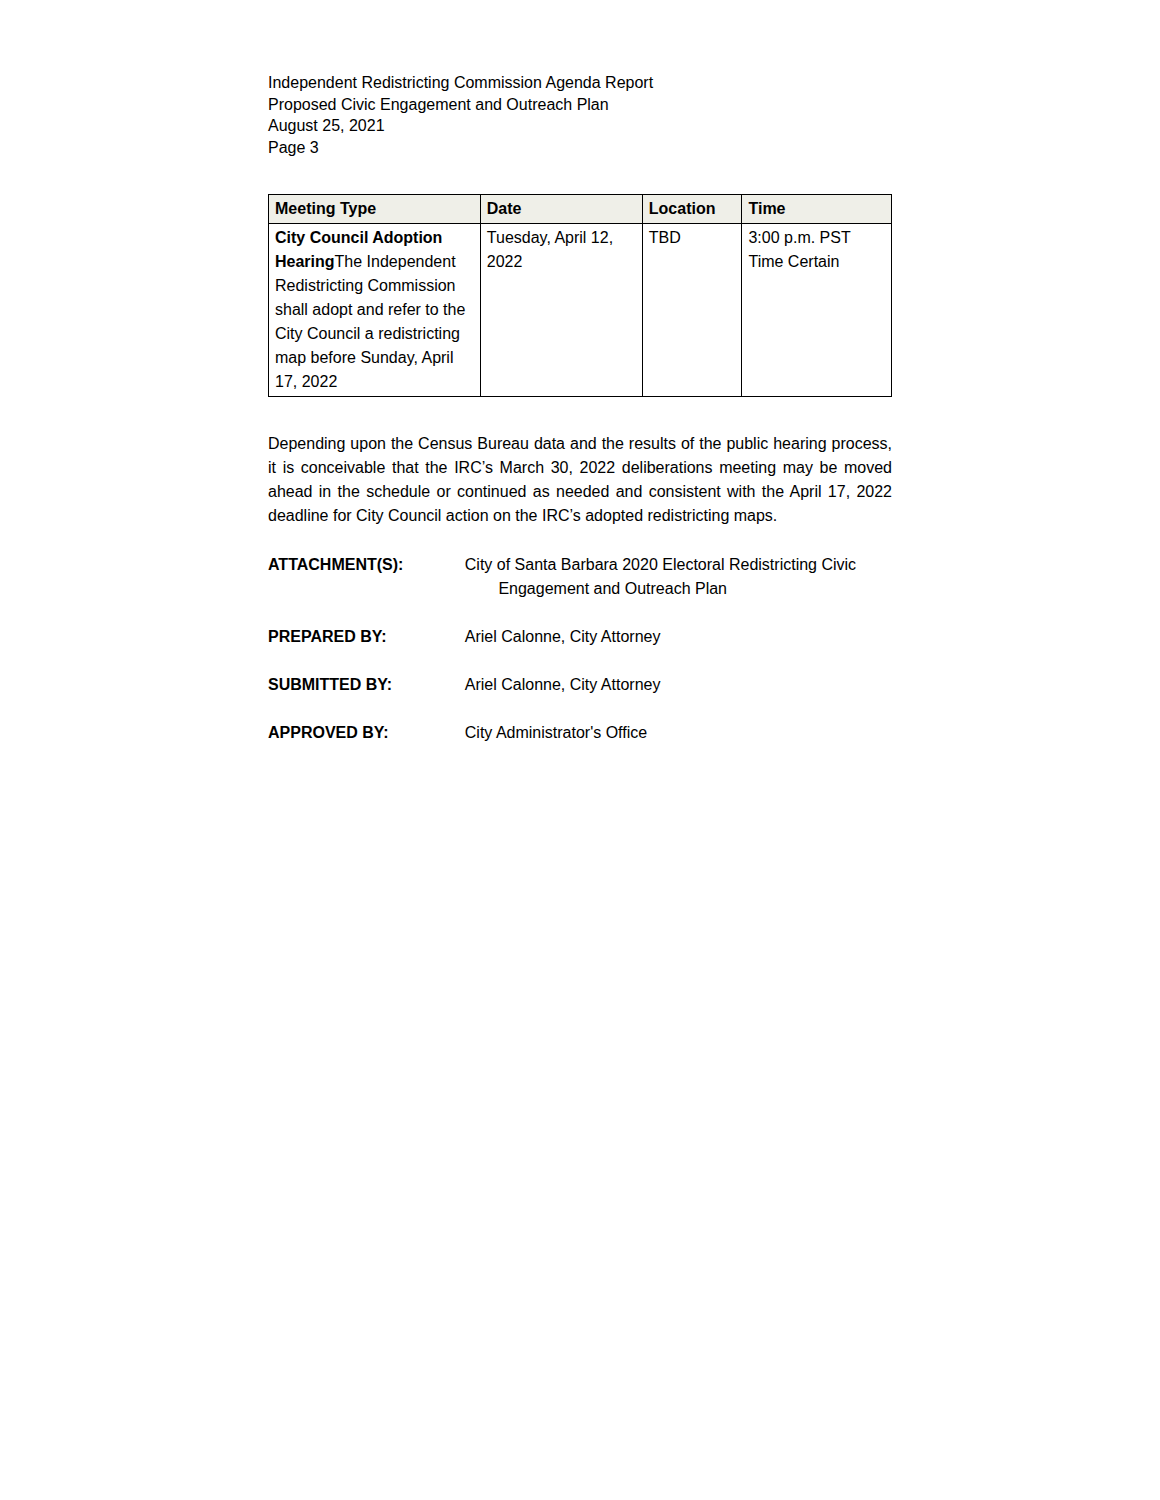Independent Redistricting Commission Agenda Report
Proposed Civic Engagement and Outreach Plan
August 25, 2021
Page 3
| Meeting Type | Date | Location | Time |
| --- | --- | --- | --- |
| City Council Adoption Hearing The Independent Redistricting Commission shall adopt and refer to the City Council a redistricting map before Sunday, April 17, 2022 | Tuesday, April 12, 2022 | TBD | 3:00 p.m. PST Time Certain |
Depending upon the Census Bureau data and the results of the public hearing process, it is conceivable that the IRC’s March 30, 2022 deliberations meeting may be moved ahead in the schedule or continued as needed and consistent with the April 17, 2022 deadline for City Council action on the IRC’s adopted redistricting maps.
ATTACHMENT(S):
City of Santa Barbara 2020 Electoral Redistricting CivicEngagement and Outreach Plan
PREPARED BY:
Ariel Calonne, City Attorney
SUBMITTED BY:
Ariel Calonne, City Attorney
APPROVED BY:
City Administrator's Office